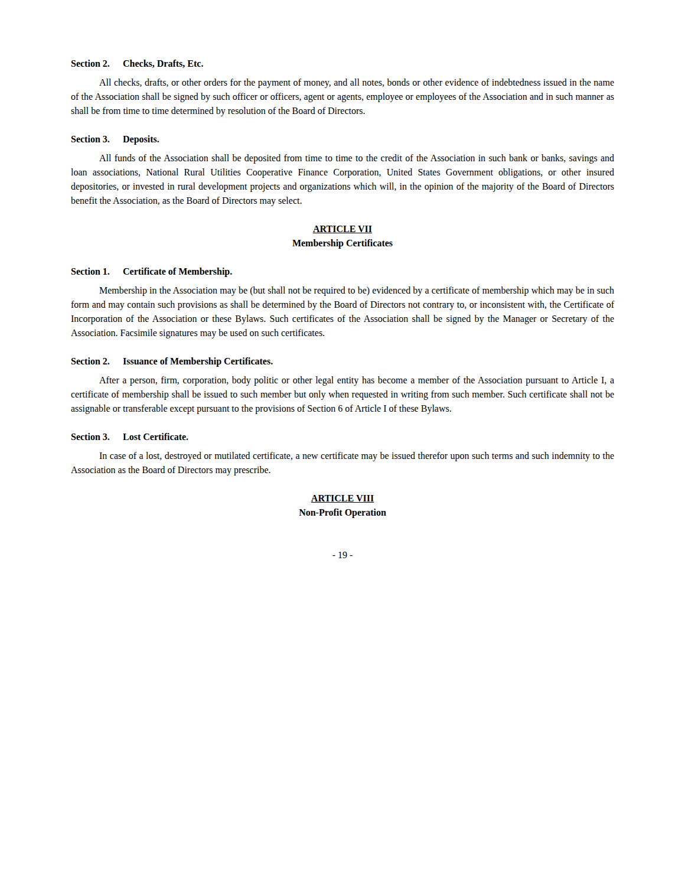Section 2. Checks, Drafts, Etc.
All checks, drafts, or other orders for the payment of money, and all notes, bonds or other evidence of indebtedness issued in the name of the Association shall be signed by such officer or officers, agent or agents, employee or employees of the Association and in such manner as shall be from time to time determined by resolution of the Board of Directors.
Section 3. Deposits.
All funds of the Association shall be deposited from time to time to the credit of the Association in such bank or banks, savings and loan associations, National Rural Utilities Cooperative Finance Corporation, United States Government obligations, or other insured depositories, or invested in rural development projects and organizations which will, in the opinion of the majority of the Board of Directors benefit the Association, as the Board of Directors may select.
ARTICLE VII Membership Certificates
Section 1. Certificate of Membership.
Membership in the Association may be (but shall not be required to be) evidenced by a certificate of membership which may be in such form and may contain such provisions as shall be determined by the Board of Directors not contrary to, or inconsistent with, the Certificate of Incorporation of the Association or these Bylaws. Such certificates of the Association shall be signed by the Manager or Secretary of the Association. Facsimile signatures may be used on such certificates.
Section 2. Issuance of Membership Certificates.
After a person, firm, corporation, body politic or other legal entity has become a member of the Association pursuant to Article I, a certificate of membership shall be issued to such member but only when requested in writing from such member. Such certificate shall not be assignable or transferable except pursuant to the provisions of Section 6 of Article I of these Bylaws.
Section 3. Lost Certificate.
In case of a lost, destroyed or mutilated certificate, a new certificate may be issued therefor upon such terms and such indemnity to the Association as the Board of Directors may prescribe.
ARTICLE VIII Non-Profit Operation
- 19 -